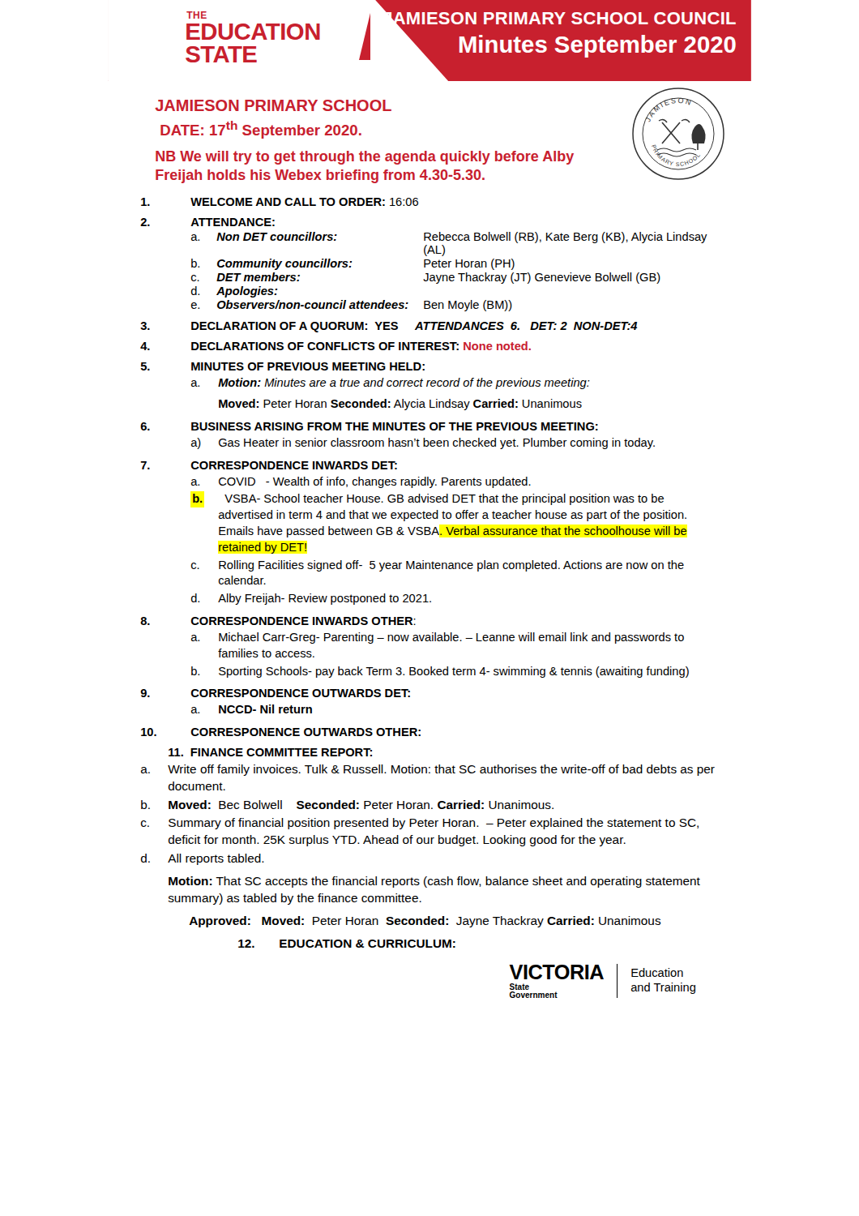THE EDUCATION STATE
JAMIESON PRIMARY SCHOOL COUNCIL
Minutes September 2020
JAMIESON PRIMARY SCHOOL
JAMIESON PRIMARY SCHOOL
DATE: 17th September 2020.
NB We will try to get through the agenda quickly before Alby Freijah holds his Webex briefing from 4.30-5.30.
WELCOME AND CALL TO ORDER: 16:06
ATTENDANCE:
| a. | Non DET councillors: | Rebecca Bolwell (RB), Kate Berg (KB), Alycia Lindsay (AL) |
| b. | Community councillors: | Peter Horan (PH) |
| c. | DET members: | Jayne Thackray (JT) Genevieve Bolwell (GB) |
| d. | Apologies: | |
| e. | Observers/non-council attendees: | Ben Moyle (BM)) |
DECLARATION OF A QUORUM: Yes ATTENDANCES 6. DET: 2 NON-DET:4
DECLARATIONS OF CONFLICTS OF INTEREST: None noted.
MINUTES OF PREVIOUS MEETING HELD:
Motion: Minutes are a true and correct record of the previous meeting:
Moved: Peter Horan Seconded: Alycia Lindsay Carried: Unanimous
BUSINESS ARISING FROM THE MINUTES OF THE PREVIOUS MEETING:
Gas Heater in senior classroom hasn’t been checked yet. Plumber coming in today.
CORRESPONDENCE INWARDS DET:
COVID - Wealth of info, changes rapidly. Parents updated.
b. VSBA- School teacher House. GB advised DET that the principal position was to be advertised in term 4 and that we expected to offer a teacher house as part of the position. Emails have passed between GB & VSBA. Verbal assurance that the schoolhouse will be retained by DET!
Rolling Facilities signed off- 5 year Maintenance plan completed. Actions are now on the calendar.
Alby Freijah- Review postponed to 2021.
CORRESPONDENCE INWARDS OTHER:
Michael Carr-Greg- Parenting – now available. – Leanne will email link and passwords to families to access.
Sporting Schools- pay back Term 3. Booked term 4- swimming & tennis (awaiting funding)
CORRESPONDENCE OUTWARDS DET:
NCCD- Nil return
CORRESPONENCE OUTWARDS OTHER:
11. FINANCE COMMITTEE REPORT:
Write off family invoices. Tulk & Russell. Motion: that SC authorises the write-off of bad debts as per document.
Moved: Bec Bolwell Seconded: Peter Horan. Carried: Unanimous.
Summary of financial position presented by Peter Horan. – Peter explained the statement to SC, deficit for month. 25K surplus YTD. Ahead of our budget. Looking good for the year.
All reports tabled.
Motion: That SC accepts the financial reports (cash flow, balance sheet and operating statement summary) as tabled by the finance committee.
Approved: Moved: Peter Horan Seconded: Jayne Thackray Carried: Unanimous
12. EDUCATION & CURRICULUM:
VICTORIA State
Government
Education
and Training